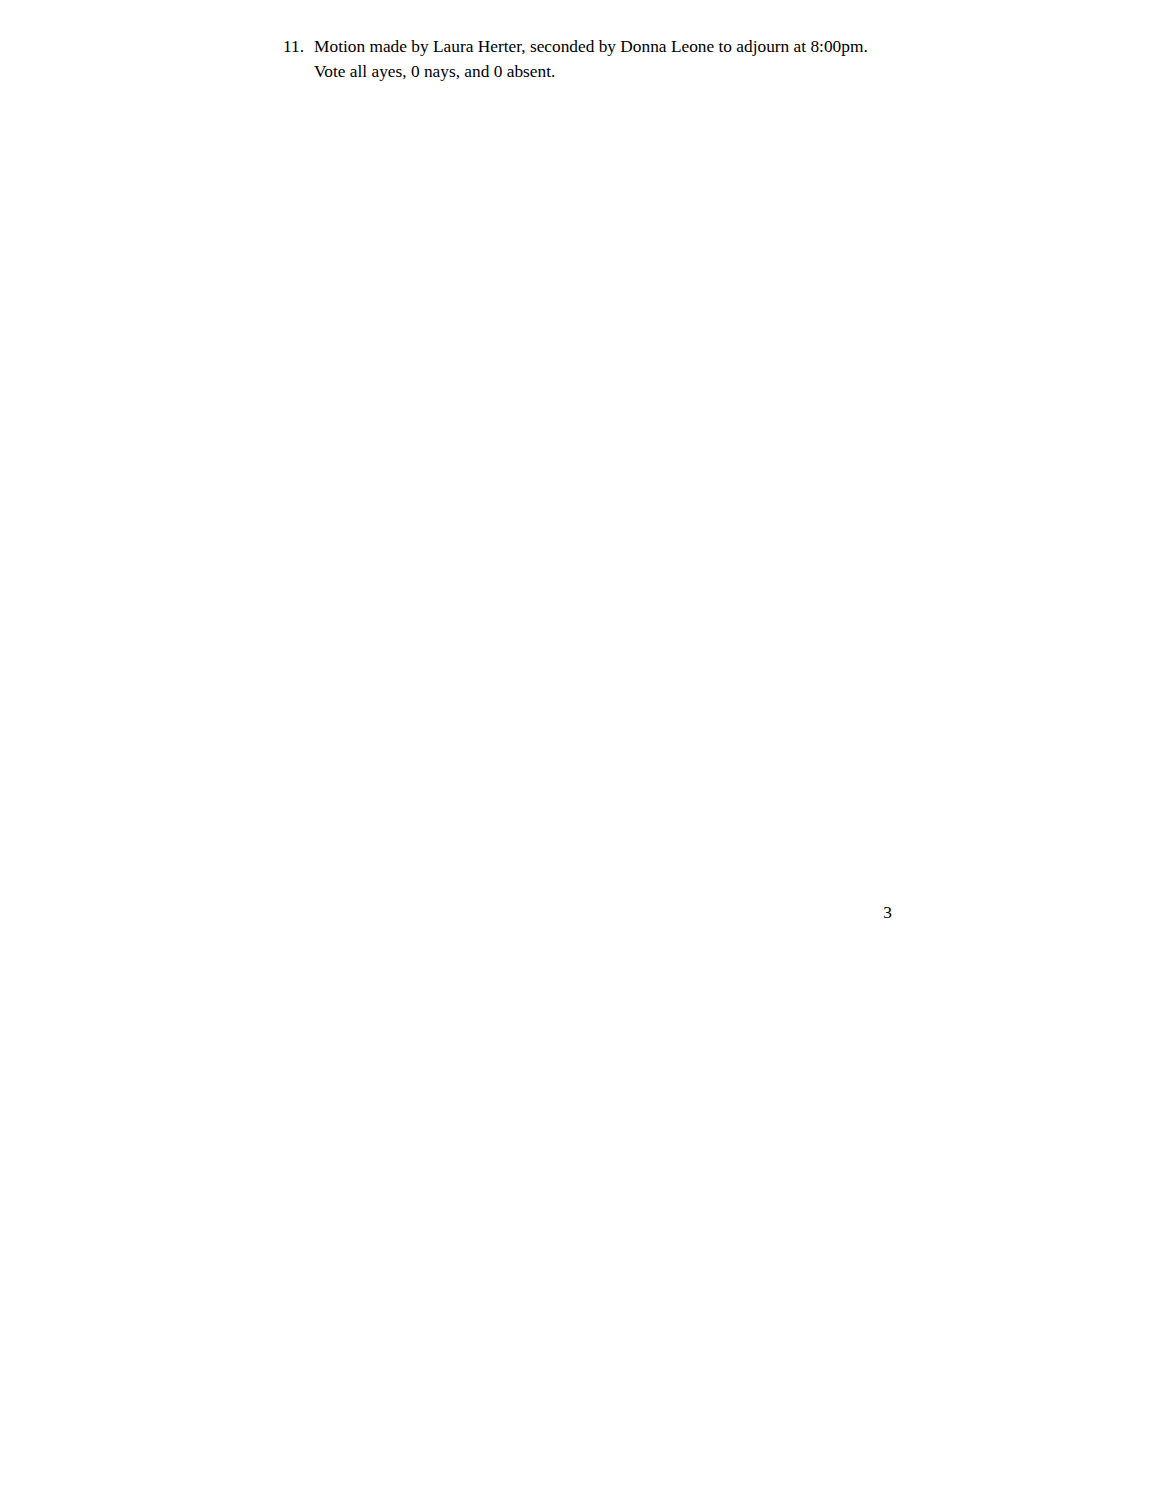Motion made by Laura Herter, seconded by Donna Leone to adjourn at 8:00pm. Vote all ayes, 0 nays, and 0 absent.
3